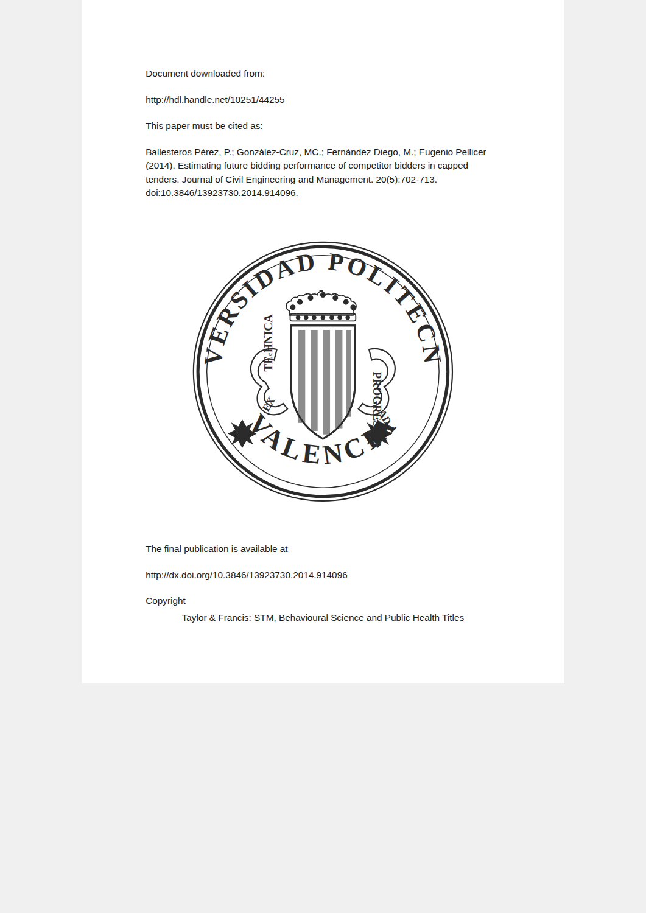Document downloaded from:
http://hdl.handle.net/10251/44255
This paper must be cited as:
Ballesteros Pérez, P.; González-Cruz, MC.; Fernández Diego, M.; Eugenio Pellicer (2014). Estimating future bidding performance of competitor bidders in capped tenders. Journal of Civil Engineering and Management. 20(5):702-713. doi:10.3846/13923730.2014.914096.
VNIVERSIDAD POLITECNICA VALENCIA TEcHNICA PROGRESSIO EX AD
The final publication is available at
http://dx.doi.org/10.3846/13923730.2014.914096
Copyright Taylor & Francis: STM, Behavioural Science and Public Health Titles